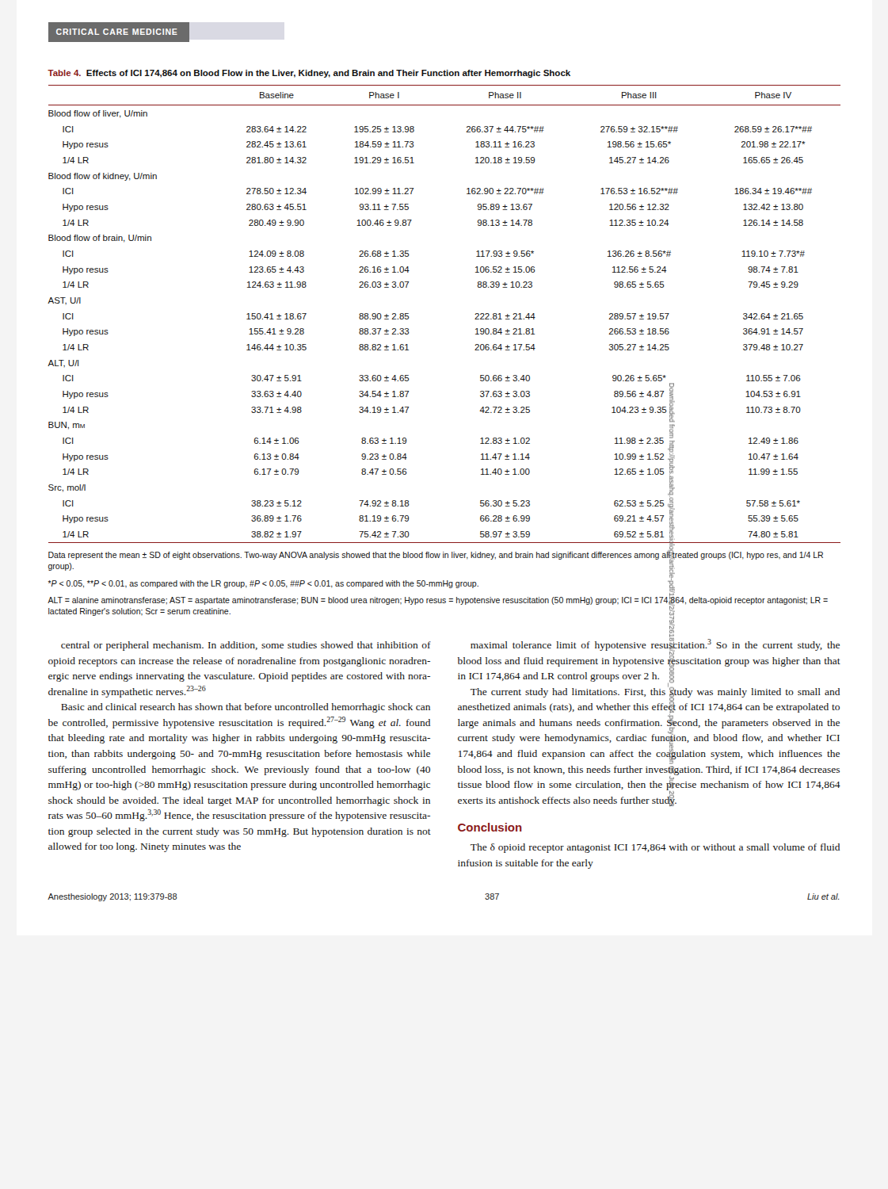Downloaded from http://pubs.asahq.org/anesthesiology/article-pdf/119/2/379/261874/20130800_0-00024.pdf by guest on 05 July 2022
CRITICAL CARE MEDICINE
Table 4. Effects of ICI 174,864 on Blood Flow in the Liver, Kidney, and Brain and Their Function after Hemorrhagic Shock
| | Baseline | Phase I | Phase II | Phase III | Phase IV |
| --- | --- | --- | --- | --- | --- |
| Blood flow of liver, U/min | | | | | |
| ICI | 283.64 ± 14.22 | 195.25 ± 13.98 | 266.37 ± 44.75**## | 276.59 ± 32.15**## | 268.59 ± 26.17**## |
| Hypo resus | 282.45 ± 13.61 | 184.59 ± 11.73 | 183.11 ± 16.23 | 198.56 ± 15.65* | 201.98 ± 22.17* |
| 1/4 LR | 281.80 ± 14.32 | 191.29 ± 16.51 | 120.18 ± 19.59 | 145.27 ± 14.26 | 165.65 ± 26.45 |
| Blood flow of kidney, U/min | | | | | |
| ICI | 278.50 ± 12.34 | 102.99 ± 11.27 | 162.90 ± 22.70**## | 176.53 ± 16.52**## | 186.34 ± 19.46**## |
| Hypo resus | 280.63 ± 45.51 | 93.11 ± 7.55 | 95.89 ± 13.67 | 120.56 ± 12.32 | 132.42 ± 13.80 |
| 1/4 LR | 280.49 ± 9.90 | 100.46 ± 9.87 | 98.13 ± 14.78 | 112.35 ± 10.24 | 126.14 ± 14.58 |
| Blood flow of brain, U/min | | | | | |
| ICI | 124.09 ± 8.08 | 26.68 ± 1.35 | 117.93 ± 9.56* | 136.26 ± 8.56*# | 119.10 ± 7.73*# |
| Hypo resus | 123.65 ± 4.43 | 26.16 ± 1.04 | 106.52 ± 15.06 | 112.56 ± 5.24 | 98.74 ± 7.81 |
| 1/4 LR | 124.63 ± 11.98 | 26.03 ± 3.07 | 88.39 ± 10.23 | 98.65 ± 5.65 | 79.45 ± 9.29 |
| AST, U/l | | | | | |
| ICI | 150.41 ± 18.67 | 88.90 ± 2.85 | 222.81 ± 21.44 | 289.57 ± 19.57 | 342.64 ± 21.65 |
| Hypo resus | 155.41 ± 9.28 | 88.37 ± 2.33 | 190.84 ± 21.81 | 266.53 ± 18.56 | 364.91 ± 14.57 |
| 1/4 LR | 146.44 ± 10.35 | 88.82 ± 1.61 | 206.64 ± 17.54 | 305.27 ± 14.25 | 379.48 ± 10.27 |
| ALT, U/l | | | | | |
| ICI | 30.47 ± 5.91 | 33.60 ± 4.65 | 50.66 ± 3.40 | 90.26 ± 5.65* | 110.55 ± 7.06 |
| Hypo resus | 33.63 ± 4.40 | 34.54 ± 1.87 | 37.63 ± 3.03 | 89.56 ± 4.87 | 104.53 ± 6.91 |
| 1/4 LR | 33.71 ± 4.98 | 34.19 ± 1.47 | 42.72 ± 3.25 | 104.23 ± 9.35 | 110.73 ± 8.70 |
| BUN, m m | | | | | |
| ICI | 6.14 ± 1.06 | 8.63 ± 1.19 | 12.83 ± 1.02 | 11.98 ± 2.35 | 12.49 ± 1.86 |
| Hypo resus | 6.13 ± 0.84 | 9.23 ± 0.84 | 11.47 ± 1.14 | 10.99 ± 1.52 | 10.47 ± 1.64 |
| 1/4 LR | 6.17 ± 0.79 | 8.47 ± 0.56 | 11.40 ± 1.00 | 12.65 ± 1.05 | 11.99 ± 1.55 |
| Src, mol/l | | | | | |
| ICI | 38.23 ± 5.12 | 74.92 ± 8.18 | 56.30 ± 5.23 | 62.53 ± 5.25 | 57.58 ± 5.61* |
| Hypo resus | 36.89 ± 1.76 | 81.19 ± 6.79 | 66.28 ± 6.99 | 69.21 ± 4.57 | 55.39 ± 5.65 |
| 1/4 LR | 38.82 ± 1.97 | 75.42 ± 7.30 | 58.97 ± 3.59 | 69.52 ± 5.81 | 74.80 ± 5.81 |
Data represent the mean ± SD of eight observations. Two-way ANOVA analysis showed that the blood flow in liver, kidney, and brain had significant differences among all treated groups (ICI, hypo res, and 1/4 LR group).
*P < 0.05, **P < 0.01, as compared with the LR group, #P < 0.05, ##P < 0.01, as compared with the 50-mmHg group.
ALT = alanine aminotransferase; AST = aspartate aminotransferase; BUN = blood urea nitrogen; Hypo resus = hypotensive resuscitation (50 mmHg) group; ICI = ICI 174,864, delta-opioid receptor antagonist; LR = lactated Ringer's solution; Scr = serum creatinine.
central or peripheral mechanism. In addition, some studies showed that inhibition of opioid receptors can increase the release of noradrenaline from postganglionic noradrenergic nerve endings innervating the vasculature. Opioid peptides are costored with noradrenaline in sympathetic nerves.23–26
Basic and clinical research has shown that before uncontrolled hemorrhagic shock can be controlled, permissive hypotensive resuscitation is required.27–29 Wang et al. found that bleeding rate and mortality was higher in rabbits undergoing 90-mmHg resuscitation, than rabbits undergoing 50- and 70-mmHg resuscitation before hemostasis while suffering uncontrolled hemorrhagic shock. We previously found that a too-low (40 mmHg) or too-high (>80 mmHg) resuscitation pressure during uncontrolled hemorrhagic shock should be avoided. The ideal target MAP for uncontrolled hemorrhagic shock in rats was 50–60 mmHg.3,30 Hence, the resuscitation pressure of the hypotensive resuscitation group selected in the current study was 50 mmHg. But hypotension duration is not allowed for too long. Ninety minutes was the
maximal tolerance limit of hypotensive resuscitation.3 So in the current study, the blood loss and fluid requirement in hypotensive resuscitation group was higher than that in ICI 174,864 and LR control groups over 2 h.
The current study had limitations. First, this study was mainly limited to small and anesthetized animals (rats), and whether this effect of ICI 174,864 can be extrapolated to large animals and humans needs confirmation. Second, the parameters observed in the current study were hemodynamics, cardiac function, and blood flow, and whether ICI 174,864 and fluid expansion can affect the coagulation system, which influences the blood loss, is not known, this needs further investigation. Third, if ICI 174,864 decreases tissue blood flow in some circulation, then the precise mechanism of how ICI 174,864 exerts its antishock effects also needs further study.
Conclusion
The δ opioid receptor antagonist ICI 174,864 with or without a small volume of fluid infusion is suitable for the early
Anesthesiology 2013; 119:379-88
387
Liu et al.